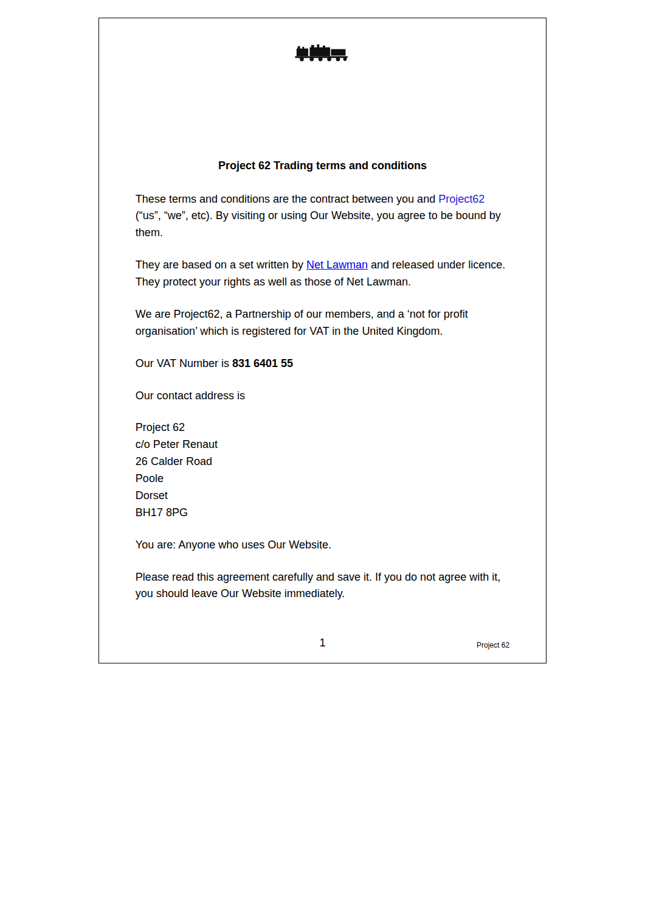Project 62 Trading terms and conditions
These terms and conditions are the contract between you and Project62 (“us”, “we”, etc). By visiting or using Our Website, you agree to be bound by them.
They are based on a set written by Net Lawman and released under licence. They protect your rights as well as those of Net Lawman.
We are Project62, a Partnership of our members, and a ‘not for profit organisation’ which is registered for VAT in the United Kingdom.
Our VAT Number is 831 6401 55
Our contact address is
Project 62
c/o Peter Renaut
26 Calder Road
Poole
Dorset
BH17 8PG
You are: Anyone who uses Our Website.
Please read this agreement carefully and save it. If you do not agree with it, you should leave Our Website immediately.
1
Project 62